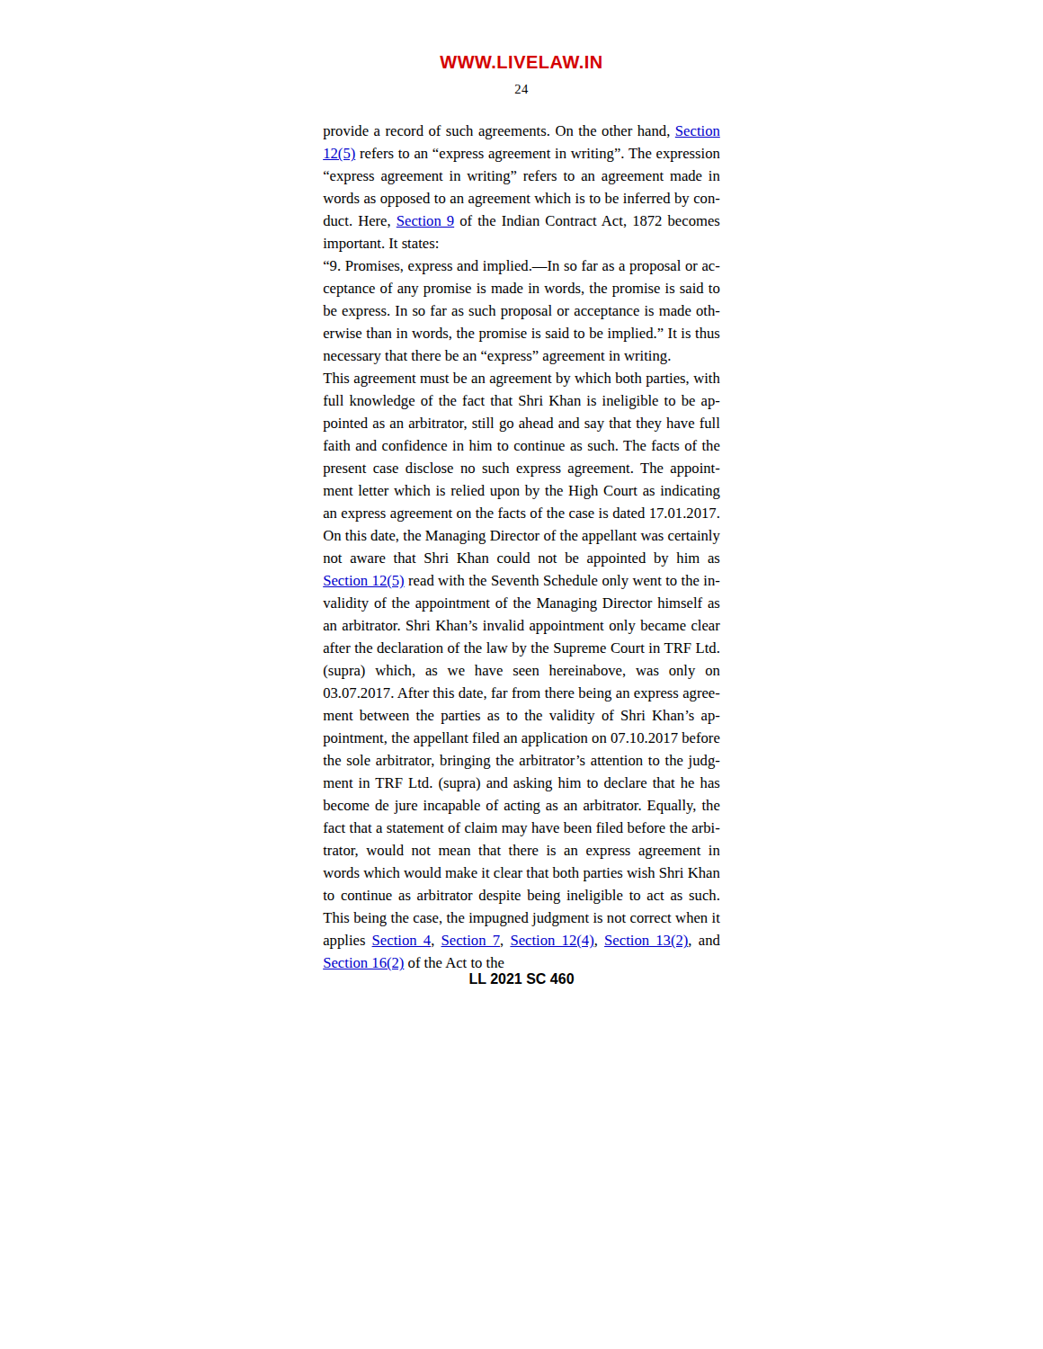WWW.LIVELAW.IN 24
provide a record of such agreements. On the other hand, Section 12(5) refers to an “express agreement in writing”. The expression “express agreement in writing” refers to an agreement made in words as opposed to an agreement which is to be inferred by conduct. Here, Section 9 of the Indian Contract Act, 1872 becomes important. It states:
“9. Promises, express and implied.—In so far as a proposal or acceptance of any promise is made in words, the promise is said to be express. In so far as such proposal or acceptance is made otherwise than in words, the promise is said to be implied.” It is thus necessary that there be an “express” agreement in writing.
This agreement must be an agreement by which both parties, with full knowledge of the fact that Shri Khan is ineligible to be appointed as an arbitrator, still go ahead and say that they have full faith and confidence in him to continue as such. The facts of the present case disclose no such express agreement. The appointment letter which is relied upon by the High Court as indicating an express agreement on the facts of the case is dated 17.01.2017. On this date, the Managing Director of the appellant was certainly not aware that Shri Khan could not be appointed by him as Section 12(5) read with the Seventh Schedule only went to the invalidity of the appointment of the Managing Director himself as an arbitrator. Shri Khan’s invalid appointment only became clear after the declaration of the law by the Supreme Court in TRF Ltd. (supra) which, as we have seen hereinabove, was only on 03.07.2017. After this date, far from there being an express agreement between the parties as to the validity of Shri Khan’s appointment, the appellant filed an application on 07.10.2017 before the sole arbitrator, bringing the arbitrator’s attention to the judgment in TRF Ltd. (supra) and asking him to declare that he has become de jure incapable of acting as an arbitrator. Equally, the fact that a statement of claim may have been filed before the arbitrator, would not mean that there is an express agreement in words which would make it clear that both parties wish Shri Khan to continue as arbitrator despite being ineligible to act as such. This being the case, the impugned judgment is not correct when it applies Section 4, Section 7, Section 12(4), Section 13(2), and Section 16(2) of the Act to the
LL 2021 SC 460